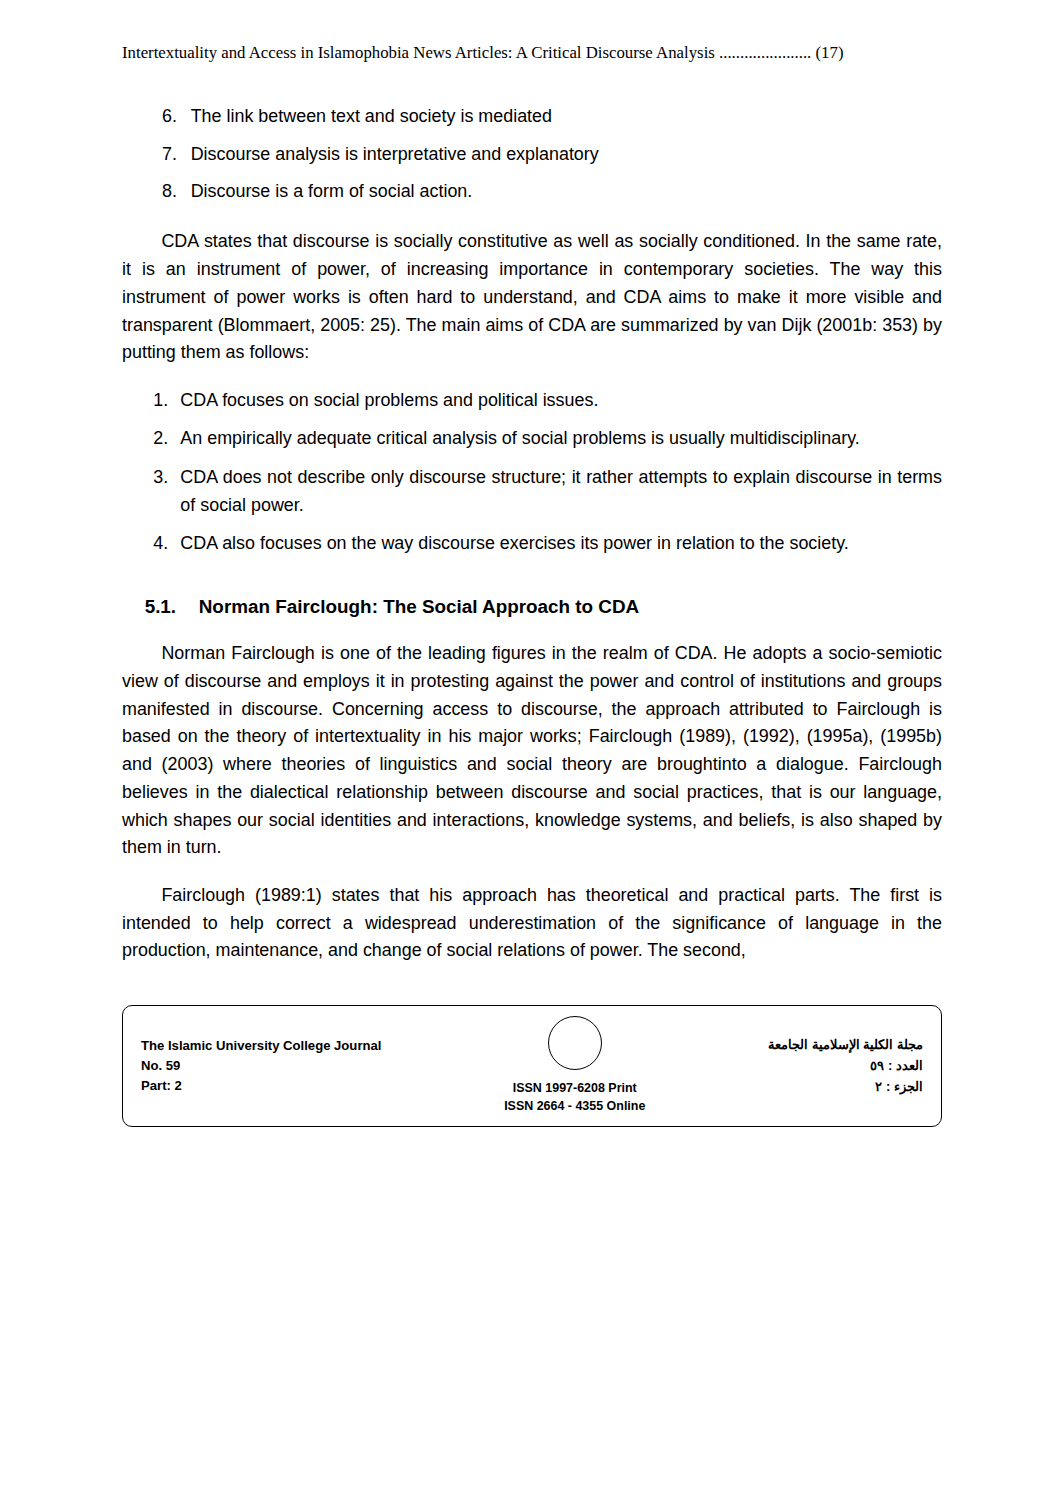Intertextuality and Access in Islamophobia News Articles: A Critical Discourse Analysis ...................... (17)
6. The link between text and society is mediated
7. Discourse analysis is interpretative and explanatory
8. Discourse is a form of social action.
CDA states that discourse is socially constitutive as well as socially conditioned. In the same rate, it is an instrument of power, of increasing importance in contemporary societies. The way this instrument of power works is often hard to understand, and CDA aims to make it more visible and transparent (Blommaert, 2005: 25). The main aims of CDA are summarized by van Dijk (2001b: 353) by putting them as follows:
CDA focuses on social problems and political issues.
An empirically adequate critical analysis of social problems is usually multidisciplinary.
CDA does not describe only discourse structure; it rather attempts to explain discourse in terms of social power.
CDA also focuses on the way discourse exercises its power in relation to the society.
5.1. Norman Fairclough: The Social Approach to CDA
Norman Fairclough is one of the leading figures in the realm of CDA. He adopts a socio-semiotic view of discourse and employs it in protesting against the power and control of institutions and groups manifested in discourse. Concerning access to discourse, the approach attributed to Fairclough is based on the theory of intertextuality in his major works; Fairclough (1989), (1992), (1995a), (1995b) and (2003) where theories of linguistics and social theory are broughtinto a dialogue. Fairclough believes in the dialectical relationship between discourse and social practices, that is our language, which shapes our social identities and interactions, knowledge systems, and beliefs, is also shaped by them in turn.
Fairclough (1989:1) states that his approach has theoretical and practical parts. The first is intended to help correct a widespread underestimation of the significance of language in the production, maintenance, and change of social relations of power. The second,
The Islamic University College Journal
No. 59
Part: 2
ISSN 1997-6208 Print
ISSN 2664 - 4355 Online
مجلة الكلية الإسلامية الجامعة
العدد : ٥٩
الجزء : ٢